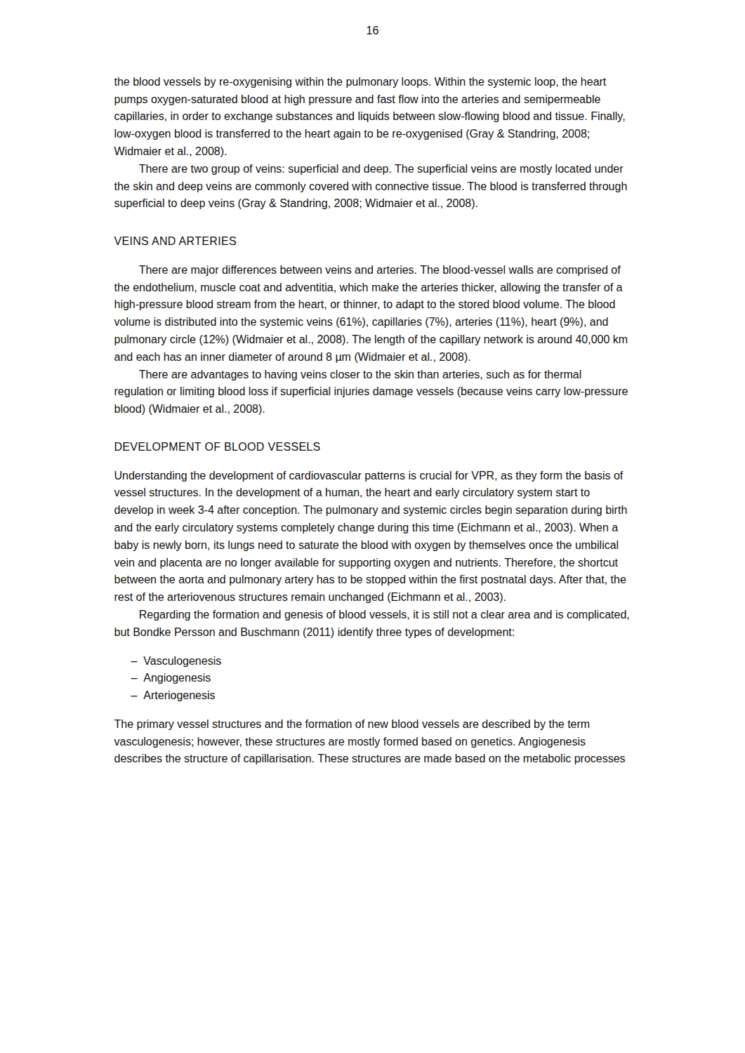16
the blood vessels by re-oxygenising within the pulmonary loops. Within the systemic loop, the heart pumps oxygen-saturated blood at high pressure and fast flow into the arteries and semipermeable capillaries, in order to exchange substances and liquids between slow-flowing blood and tissue. Finally, low-oxygen blood is transferred to the heart again to be re-oxygenised (Gray & Standring, 2008; Widmaier et al., 2008).
There are two group of veins: superficial and deep. The superficial veins are mostly located under the skin and deep veins are commonly covered with connective tissue. The blood is transferred through superficial to deep veins (Gray & Standring, 2008; Widmaier et al., 2008).
Veins and Arteries
There are major differences between veins and arteries. The blood-vessel walls are comprised of the endothelium, muscle coat and adventitia, which make the arteries thicker, allowing the transfer of a high-pressure blood stream from the heart, or thinner, to adapt to the stored blood volume. The blood volume is distributed into the systemic veins (61%), capillaries (7%), arteries (11%), heart (9%), and pulmonary circle (12%) (Widmaier et al., 2008). The length of the capillary network is around 40,000 km and each has an inner diameter of around 8 µm (Widmaier et al., 2008).
There are advantages to having veins closer to the skin than arteries, such as for thermal regulation or limiting blood loss if superficial injuries damage vessels (because veins carry low-pressure blood) (Widmaier et al., 2008).
Development of Blood Vessels
Understanding the development of cardiovascular patterns is crucial for VPR, as they form the basis of vessel structures. In the development of a human, the heart and early circulatory system start to develop in week 3-4 after conception. The pulmonary and systemic circles begin separation during birth and the early circulatory systems completely change during this time (Eichmann et al., 2003). When a baby is newly born, its lungs need to saturate the blood with oxygen by themselves once the umbilical vein and placenta are no longer available for supporting oxygen and nutrients. Therefore, the shortcut between the aorta and pulmonary artery has to be stopped within the first postnatal days. After that, the rest of the arteriovenous structures remain unchanged (Eichmann et al., 2003).
Regarding the formation and genesis of blood vessels, it is still not a clear area and is complicated, but Bondke Persson and Buschmann (2011) identify three types of development:
Vasculogenesis
Angiogenesis
Arteriogenesis
The primary vessel structures and the formation of new blood vessels are described by the term vasculogenesis; however, these structures are mostly formed based on genetics. Angiogenesis describes the structure of capillarisation. These structures are made based on the metabolic processes